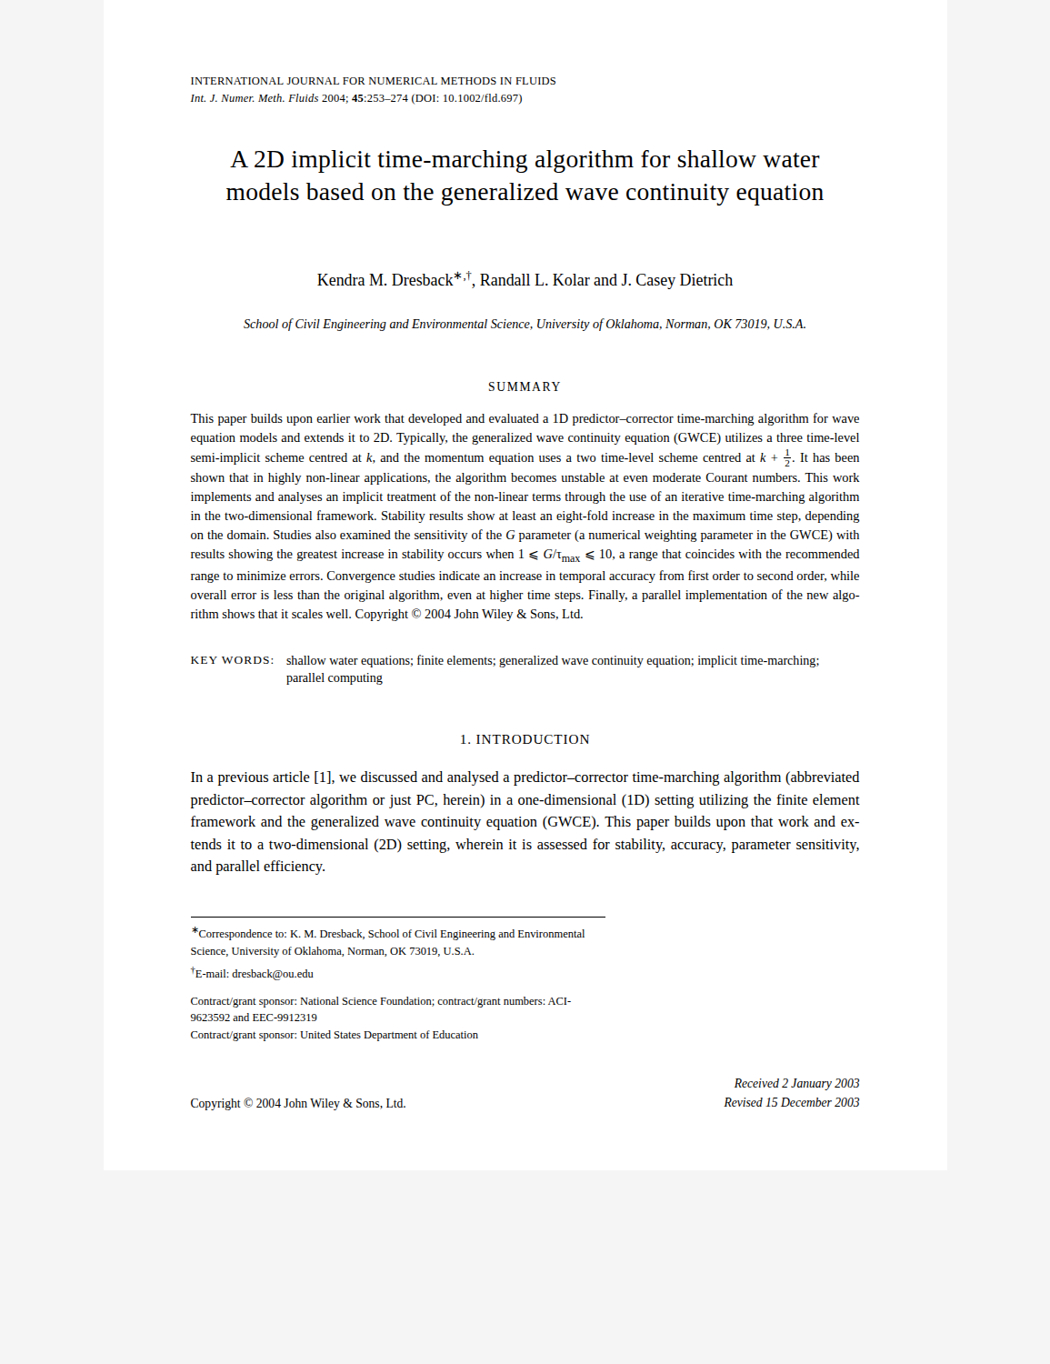International Journal for Numerical Methods in Fluids
Int. J. Numer. Meth. Fluids 2004; 45:253–274 (DOI: 10.1002/fld.697)
A 2D implicit time-marching algorithm for shallow water
models based on the generalized wave continuity equation
Kendra M. Dresback∗,†, Randall L. Kolar and J. Casey Dietrich
School of Civil Engineering and Environmental Science, University of Oklahoma, Norman, OK 73019, U.S.A.
SUMMARY
This paper builds upon earlier work that developed and evaluated a 1D predictor–corrector time-marching algorithm for wave equation models and extends it to 2D. Typically, the generalized wave continuity equation (GWCE) utilizes a three time-level semi-implicit scheme centred at k, and the momentum equation uses a two time-level scheme centred at k + 12. It has been shown that in highly non-linear applications, the algorithm becomes unstable at even moderate Courant numbers. This work implements and analyses an implicit treatment of the non-linear terms through the use of an iterative time-marching algorithm in the two-dimensional framework. Stability results show at least an eight-fold increase in the maximum time step, depending on the domain. Studies also examined the sensitivity of the G parameter (a numerical weighting parameter in the GWCE) with results showing the greatest increase in stability occurs when 1 ⩽ G/τmax ⩽ 10, a range that coincides with the recommended range to minimize errors. Convergence studies indicate an increase in temporal accuracy from first order to second order, while overall error is less than the original algorithm, even at higher time steps. Finally, a parallel implementation of the new algorithm shows that it scales well. Copyright © 2004 John Wiley & Sons, Ltd.
KEY WORDS:
shallow water equations; finite elements; generalized wave continuity equation; implicit time-marching; parallel computing
1. INTRODUCTION
In a previous article [1], we discussed and analysed a predictor–corrector time-marching algorithm (abbreviated predictor–corrector algorithm or just PC, herein) in a one-dimensional (1D) setting utilizing the finite element framework and the generalized wave continuity equation (GWCE). This paper builds upon that work and extends it to a two-dimensional (2D) setting, wherein it is assessed for stability, accuracy, parameter sensitivity, and parallel efficiency.
∗Correspondence to: K. M. Dresback, School of Civil Engineering and Environmental Science, University of Oklahoma, Norman, OK 73019, U.S.A.
†E-mail: dresback@ou.edu
Contract/grant sponsor: National Science Foundation; contract/grant numbers: ACI-9623592 and EEC-9912319
Contract/grant sponsor: United States Department of Education
Copyright © 2004 John Wiley & Sons, Ltd.
Received 2 January 2003
Revised 15 December 2003